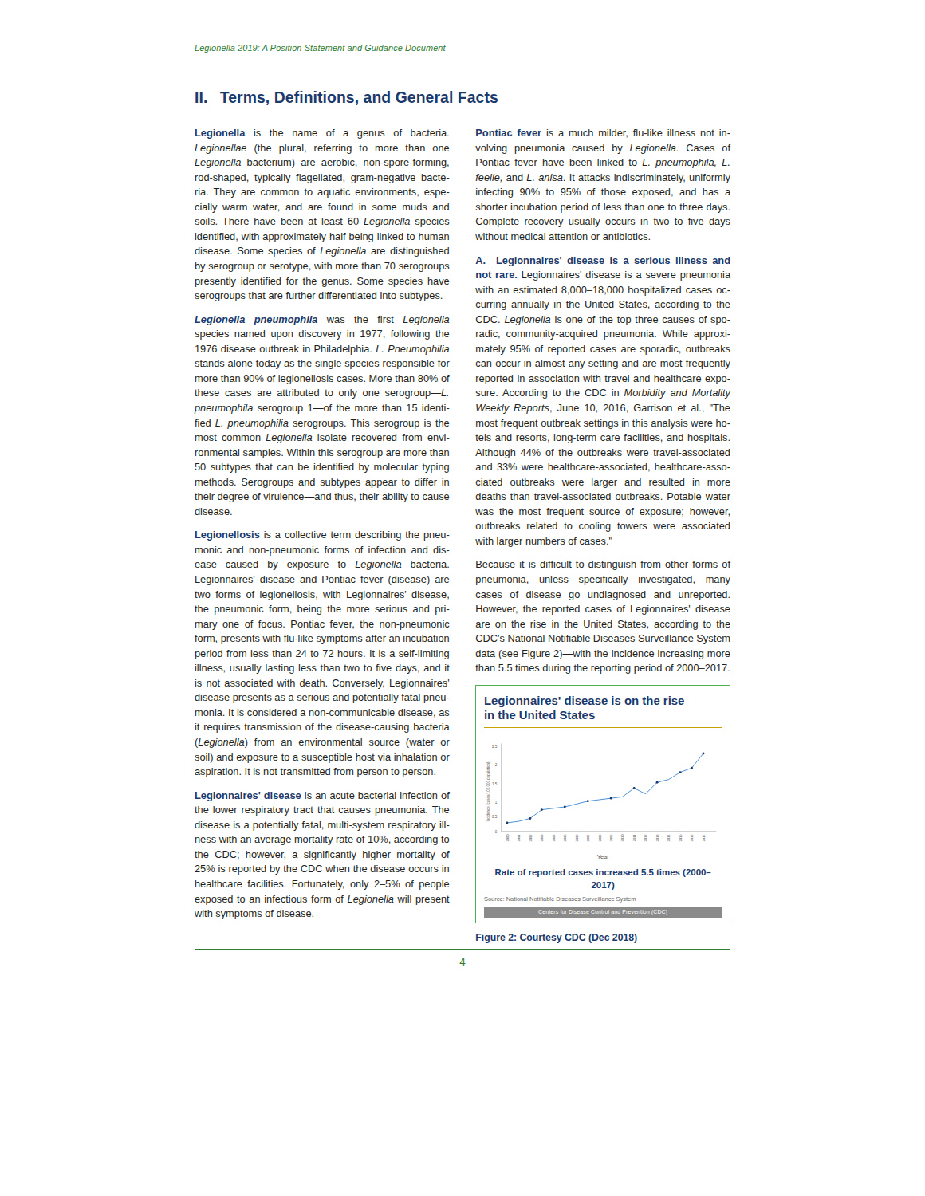Legionella 2019: A Position Statement and Guidance Document
II. Terms, Definitions, and General Facts
Legionella is the name of a genus of bacteria. Legionellae (the plural, referring to more than one Legionella bacterium) are aerobic, non-spore-forming, rod-shaped, typically flagellated, gram-negative bacteria. They are common to aquatic environments, especially warm water, and are found in some muds and soils. There have been at least 60 Legionella species identified, with approximately half being linked to human disease. Some species of Legionella are distinguished by serogroup or serotype, with more than 70 serogroups presently identified for the genus. Some species have serogroups that are further differentiated into subtypes.
Legionella pneumophila was the first Legionella species named upon discovery in 1977, following the 1976 disease outbreak in Philadelphia. L. Pneumophilia stands alone today as the single species responsible for more than 90% of legionellosis cases. More than 80% of these cases are attributed to only one serogroup—L. pneumophila serogroup 1—of the more than 15 identified L. pneumophilia serogroups. This serogroup is the most common Legionella isolate recovered from environmental samples. Within this serogroup are more than 50 subtypes that can be identified by molecular typing methods. Serogroups and subtypes appear to differ in their degree of virulence—and thus, their ability to cause disease.
Legionellosis is a collective term describing the pneumonic and non-pneumonic forms of infection and disease caused by exposure to Legionella bacteria. Legionnaires' disease and Pontiac fever (disease) are two forms of legionellosis, with Legionnaires' disease, the pneumonic form, being the more serious and primary one of focus. Pontiac fever, the non-pneumonic form, presents with flu-like symptoms after an incubation period from less than 24 to 72 hours. It is a self-limiting illness, usually lasting less than two to five days, and it is not associated with death. Conversely, Legionnaires' disease presents as a serious and potentially fatal pneumonia. It is considered a non-communicable disease, as it requires transmission of the disease-causing bacteria (Legionella) from an environmental source (water or soil) and exposure to a susceptible host via inhalation or aspiration. It is not transmitted from person to person.
Legionnaires' disease is an acute bacterial infection of the lower respiratory tract that causes pneumonia. The disease is a potentially fatal, multi-system respiratory illness with an average mortality rate of 10%, according to the CDC; however, a significantly higher mortality of 25% is reported by the CDC when the disease occurs in healthcare facilities. Fortunately, only 2–5% of people exposed to an infectious form of Legionella will present with symptoms of disease.
Pontiac fever is a much milder, flu-like illness not involving pneumonia caused by Legionella. Cases of Pontiac fever have been linked to L. pneumophila, L. feelie, and L. anisa. It attacks indiscriminately, uniformly infecting 90% to 95% of those exposed, and has a shorter incubation period of less than one to three days. Complete recovery usually occurs in two to five days without medical attention or antibiotics.
A. Legionnaires' disease is a serious illness and not rare. Legionnaires' disease is a severe pneumonia with an estimated 8,000–18,000 hospitalized cases occurring annually in the United States, according to the CDC. Legionella is one of the top three causes of sporadic, community-acquired pneumonia. While approximately 95% of reported cases are sporadic, outbreaks can occur in almost any setting and are most frequently reported in association with travel and healthcare exposure. According to the CDC in Morbidity and Mortality Weekly Reports, June 10, 2016, Garrison et al., "The most frequent outbreak settings in this analysis were hotels and resorts, long-term care facilities, and hospitals. Although 44% of the outbreaks were travel-associated and 33% were healthcare-associated, healthcare-associated outbreaks were larger and resulted in more deaths than travel-associated outbreaks. Potable water was the most frequent source of exposure; however, outbreaks related to cooling towers were associated with larger numbers of cases."
Because it is difficult to distinguish from other forms of pneumonia, unless specifically investigated, many cases of disease go undiagnosed and unreported. However, the reported cases of Legionnaires' disease are on the rise in the United States, according to the CDC's National Notifiable Diseases Surveillance System data (see Figure 2)—with the incidence increasing more than 5.5 times during the reporting period of 2000–2017.
Legionnaires' disease is on the risein the United States
2.5 2 1.5 1 0.5 0 Incidence (cases/100,000 population) 2000 2001 2002 2003 2004 2005 2006 2007 2008 2009 2010 2011 2012 2013 2014 2015 2016 2017
Year
Rate of reported cases increased 5.5 times (2000–2017)
Source: National Notifiable Diseases Surveillance System
Centers for Disease Control and Prevention (CDC)
Figure 2: Courtesy CDC (Dec 2018)
4